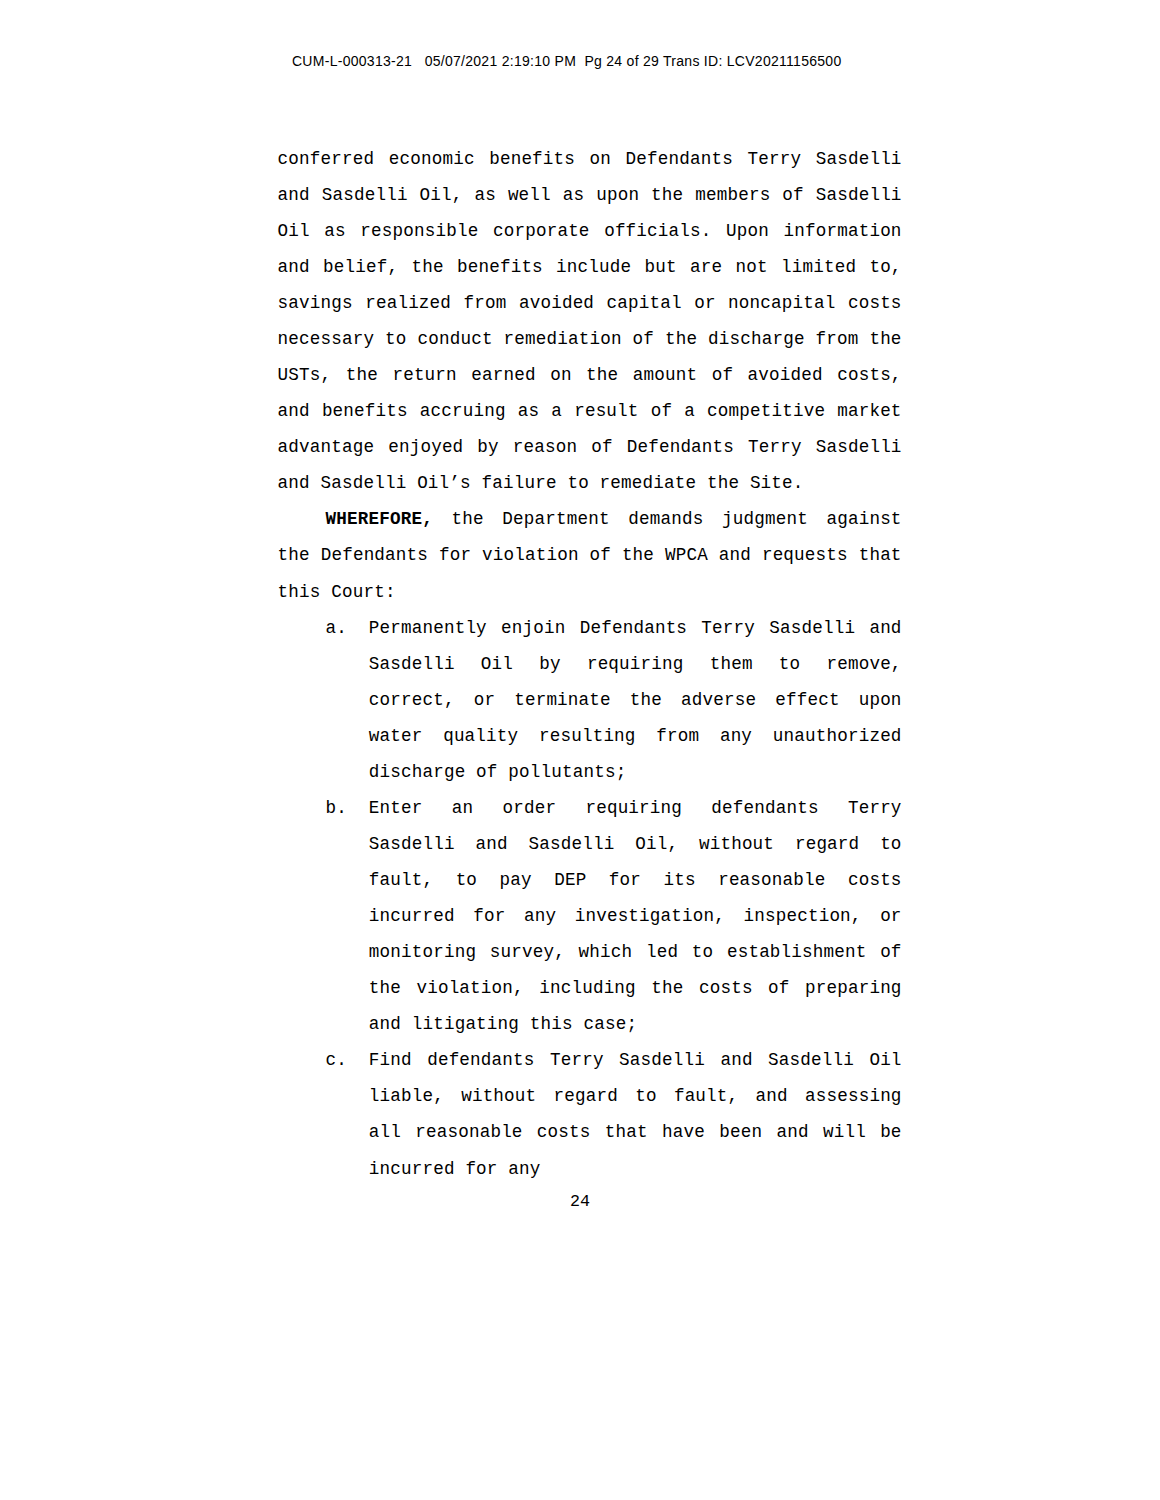CUM-L-000313-21 05/07/2021 2:19:10 PM Pg 24 of 29 Trans ID: LCV20211156500
conferred economic benefits on Defendants Terry Sasdelli and Sasdelli Oil, as well as upon the members of Sasdelli Oil as responsible corporate officials. Upon information and belief, the benefits include but are not limited to, savings realized from avoided capital or noncapital costs necessary to conduct remediation of the discharge from the USTs, the return earned on the amount of avoided costs, and benefits accruing as a result of a competitive market advantage enjoyed by reason of Defendants Terry Sasdelli and Sasdelli Oil’s failure to remediate the Site.
WHEREFORE, the Department demands judgment against the Defendants for violation of the WPCA and requests that this Court:
a.
Permanently enjoin Defendants Terry Sasdelli and Sasdelli Oil by requiring them to remove, correct, or terminate the adverse effect upon water quality resulting from any unauthorized discharge of pollutants;
b.
Enter an order requiring defendants Terry Sasdelli and Sasdelli Oil, without regard to fault, to pay DEP for its reasonable costs incurred for any investigation, inspection, or monitoring survey, which led to establishment of the violation, including the costs of preparing and litigating this case;
c.
Find defendants Terry Sasdelli and Sasdelli Oil liable, without regard to fault, and assessing all reasonable costs that have been and will be incurred for any
24